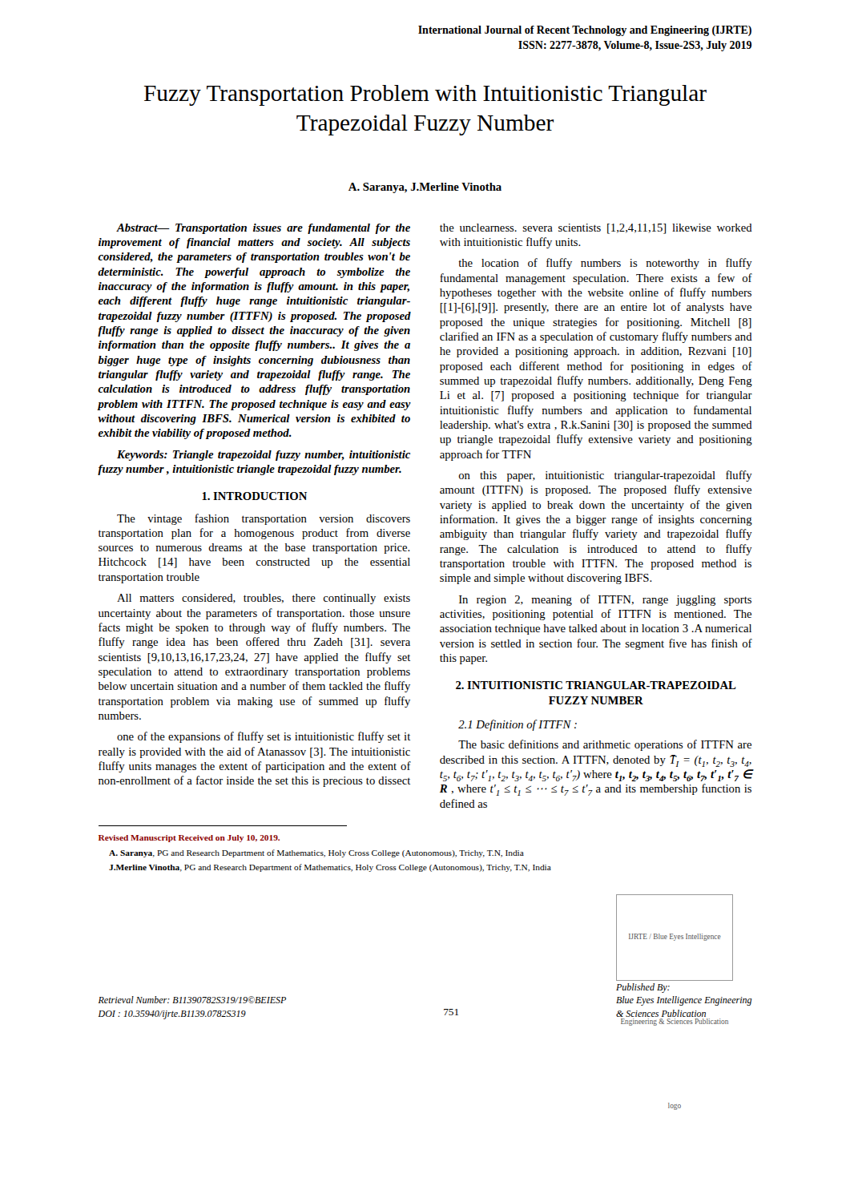International Journal of Recent Technology and Engineering (IJRTE)
ISSN: 2277-3878, Volume-8, Issue-2S3, July 2019
Fuzzy Transportation Problem with Intuitionistic Triangular Trapezoidal Fuzzy Number
A. Saranya, J.Merline Vinotha
Abstract— Transportation issues are fundamental for the improvement of financial matters and society. All subjects considered, the parameters of transportation troubles won't be deterministic. The powerful approach to symbolize the inaccuracy of the information is fluffy amount. in this paper, each different fluffy huge range intuitionistic triangular-trapezoidal fuzzy number (ITTFN) is proposed. The proposed fluffy range is applied to dissect the inaccuracy of the given information than the opposite fluffy numbers.. It gives the a bigger huge type of insights concerning dubiousness than triangular fluffy variety and trapezoidal fluffy range. The calculation is introduced to address fluffy transportation problem with ITTFN. The proposed technique is easy and easy without discovering IBFS. Numerical version is exhibited to exhibit the viability of proposed method.
Keywords: Triangle trapezoidal fuzzy number, intuitionistic fuzzy number , intuitionistic triangle trapezoidal fuzzy number.
1. Introduction
The vintage fashion transportation version discovers transportation plan for a homogenous product from diverse sources to numerous dreams at the base transportation price. Hitchcock [14] have been constructed up the essential transportation trouble
All matters considered, troubles, there continually exists uncertainty about the parameters of transportation. those unsure facts might be spoken to through way of fluffy numbers. The fluffy range idea has been offered thru Zadeh [31]. severa scientists [9,10,13,16,17,23,24, 27] have applied the fluffy set speculation to attend to extraordinary transportation problems below uncertain situation and a number of them tackled the fluffy transportation problem via making use of summed up fluffy numbers.
one of the expansions of fluffy set is intuitionistic fluffy set it really is provided with the aid of Atanassov [3]. The intuitionistic fluffy units manages the extent of participation and the extent of non-enrollment of a factor inside the set this is precious to dissect the unclearness. severa scientists [1,2,4,11,15] likewise worked with intuitionistic fluffy units.
the location of fluffy numbers is noteworthy in fluffy fundamental management speculation. There exists a few of hypotheses together with the website online of fluffy numbers [[1]-[6],[9]]. presently, there are an entire lot of analysts have proposed the unique strategies for positioning. Mitchell [8] clarified an IFN as a speculation of customary fluffy numbers and he provided a positioning approach. in addition, Rezvani [10] proposed each different method for positioning in edges of summed up trapezoidal fluffy numbers. additionally, Deng Feng Li et al. [7] proposed a positioning technique for triangular intuitionistic fluffy numbers and application to fundamental leadership. what's extra , R.k.Sanini [30] is proposed the summed up triangle trapezoidal fluffy extensive variety and positioning approach for TTFN
on this paper, intuitionistic triangular-trapezoidal fluffy amount (ITTFN) is proposed. The proposed fluffy extensive variety is applied to break down the uncertainty of the given information. It gives the a bigger range of insights concerning ambiguity than triangular fluffy variety and trapezoidal fluffy range. The calculation is introduced to attend to fluffy transportation trouble with ITTFN. The proposed method is simple and simple without discovering IBFS.
In region 2, meaning of ITTFN, range juggling sports activities, positioning potential of ITTFN is mentioned. The association technique have talked about in location 3 .A numerical version is settled in section four. The segment five has finish of this paper.
2. Intuitionistic Triangular-Trapezoidal Fuzzy Number
2.1 Definition of ITTFN :
The basic definitions and arithmetic operations of ITTFN are described in this section. A ITTFN, denoted by T̄I = (t1, t2, t3, t4, t5, t6, t7; t′1, t2, t3, t4, t5, t6, t′7) where t1, t2, t3, t4, t5, t6, t7, t′1, t′7 ∈ R , where t′1 ≤ t1 ≤ ⋯ ≤ t7 ≤ t′7 a and its membership function is defined as
Revised Manuscript Received on July 10, 2019.
A. Saranya, PG and Research Department of Mathematics, Holy Cross College (Autonomous), Trichy, T.N, India
J.Merline Vinotha, PG and Research Department of Mathematics, Holy Cross College (Autonomous), Trichy, T.N, India
Retrieval Number: B11390782S319/19©BEIESP
DOI : 10.35940/ijrte.B1139.0782S319
751
IJRTE / Blue Eyes Intelligence Engineering & Sciences Publication logo
Published By:
Blue Eyes Intelligence Engineering
& Sciences Publication